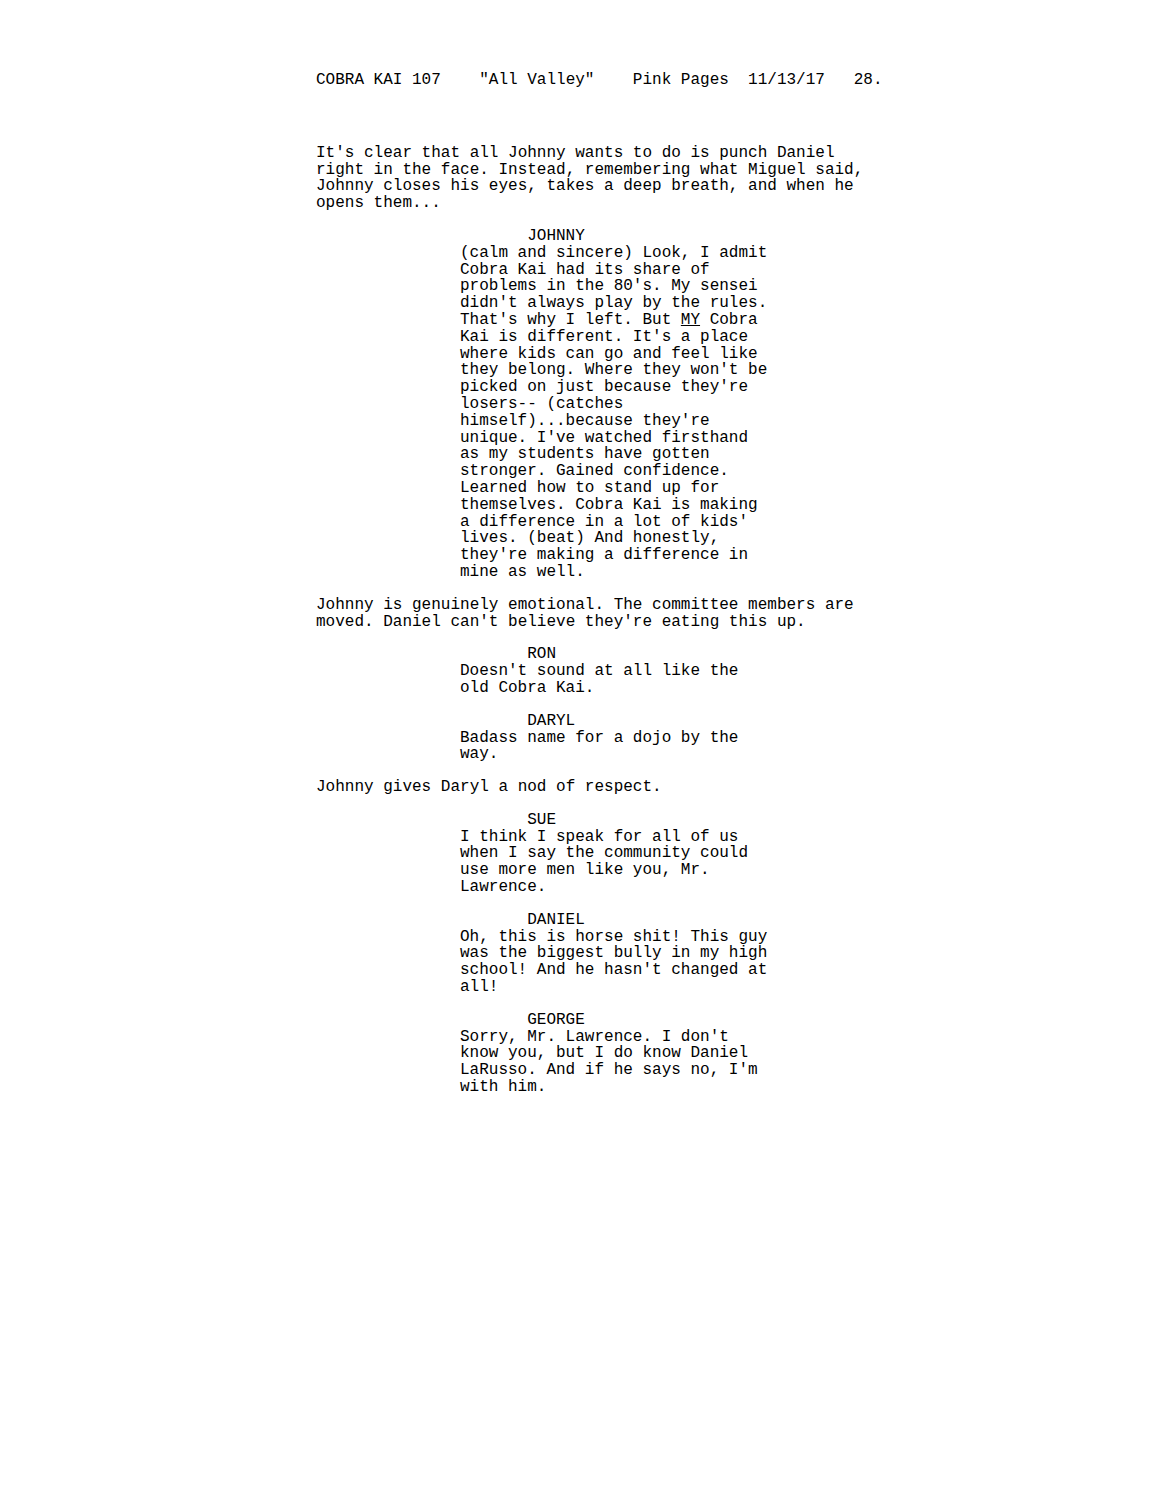COBRA KAI 107 "All Valley" Pink Pages 11/13/17 28.
It's clear that all Johnny wants to do is punch Daniel right in the face. Instead, remembering what Miguel said, Johnny closes his eyes, takes a deep breath, and when he opens them...
JOHNNY
(calm and sincere) Look, I admit Cobra Kai had its share of problems in the 80's. My sensei didn't always play by the rules. That's why I left. But MY Cobra Kai is different. It's a place where kids can go and feel like they belong. Where they won't be picked on just because they're losers-- (catches himself)...because they're unique. I've watched firsthand as my students have gotten stronger. Gained confidence. Learned how to stand up for themselves. Cobra Kai is making a difference in a lot of kids' lives. (beat) And honestly, they're making a difference in mine as well.
Johnny is genuinely emotional. The committee members are moved. Daniel can't believe they're eating this up.
RON
Doesn't sound at all like the old Cobra Kai.
DARYL
Badass name for a dojo by the way.
Johnny gives Daryl a nod of respect.
SUE
I think I speak for all of us when I say the community could use more men like you, Mr. Lawrence.
DANIEL
Oh, this is horse shit! This guy was the biggest bully in my high school! And he hasn't changed at all!
GEORGE
Sorry, Mr. Lawrence. I don't know you, but I do know Daniel LaRusso. And if he says no, I'm with him.